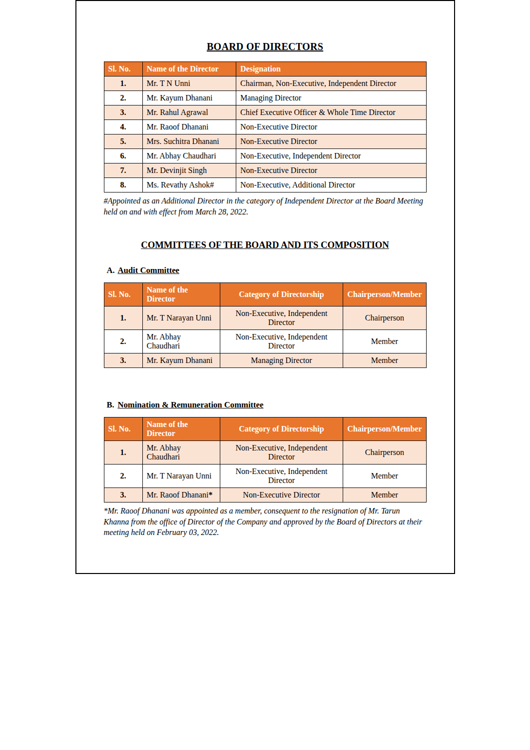BOARD OF DIRECTORS
| Sl. No. | Name of the Director | Designation |
| --- | --- | --- |
| 1. | Mr. T N Unni | Chairman, Non-Executive, Independent Director |
| 2. | Mr. Kayum Dhanani | Managing Director |
| 3. | Mr. Rahul Agrawal | Chief Executive Officer & Whole Time Director |
| 4. | Mr. Raoof Dhanani | Non-Executive Director |
| 5. | Mrs. Suchitra Dhanani | Non-Executive Director |
| 6. | Mr. Abhay Chaudhari | Non-Executive, Independent Director |
| 7. | Mr. Devinjit Singh | Non-Executive Director |
| 8. | Ms. Revathy Ashok# | Non-Executive, Additional Director |
#Appointed as an Additional Director in the category of Independent Director at the Board Meeting held on and with effect from March 28, 2022.
COMMITTEES OF THE BOARD AND ITS COMPOSITION
A. Audit Committee
| Sl. No. | Name of the Director | Category of Directorship | Chairperson/Member |
| --- | --- | --- | --- |
| 1. | Mr. T Narayan Unni | Non-Executive, Independent Director | Chairperson |
| 2. | Mr. Abhay Chaudhari | Non-Executive, Independent Director | Member |
| 3. | Mr. Kayum Dhanani | Managing Director | Member |
B. Nomination & Remuneration Committee
| Sl. No. | Name of the Director | Category of Directorship | Chairperson/Member |
| --- | --- | --- | --- |
| 1. | Mr. Abhay Chaudhari | Non-Executive, Independent Director | Chairperson |
| 2. | Mr. T Narayan Unni | Non-Executive, Independent Director | Member |
| 3. | Mr. Raoof Dhanani * | Non-Executive Director | Member |
*Mr. Raoof Dhanani was appointed as a member, consequent to the resignation of Mr. Tarun Khanna from the office of Director of the Company and approved by the Board of Directors at their meeting held on February 03, 2022.